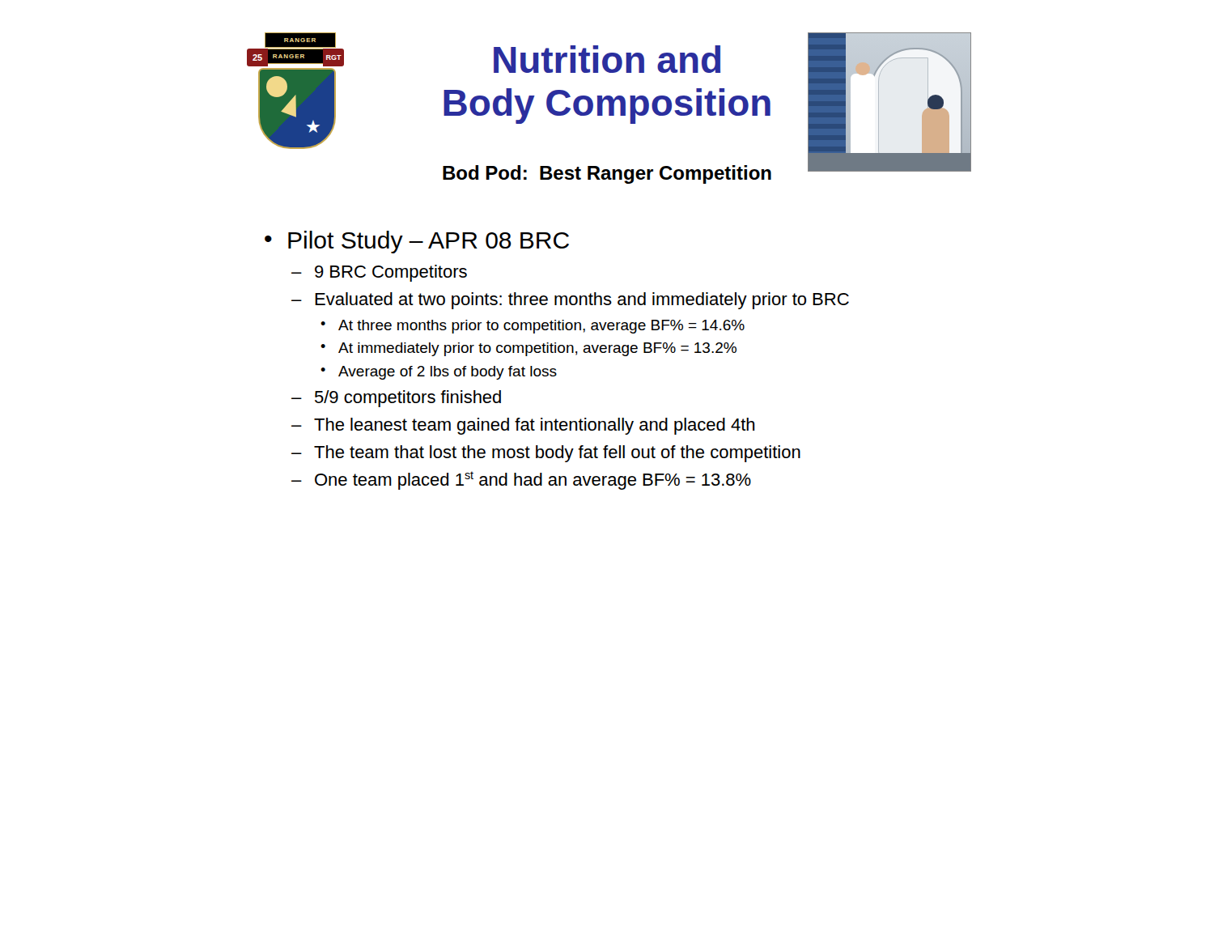RANGER
RANGER
25
RGT
★
Nutrition and
Body Composition
Bod Pod: Best Ranger Competition
Pilot Study – APR 08 BRC
9 BRC Competitors
Evaluated at two points: three months and immediately prior to BRC
At three months prior to competition, average BF% = 14.6%
At immediately prior to competition, average BF% = 13.2%
Average of 2 lbs of body fat loss
5/9 competitors finished
The leanest team gained fat intentionally and placed 4th
The team that lost the most body fat fell out of the competition
One team placed 1st and had an average BF% = 13.8%